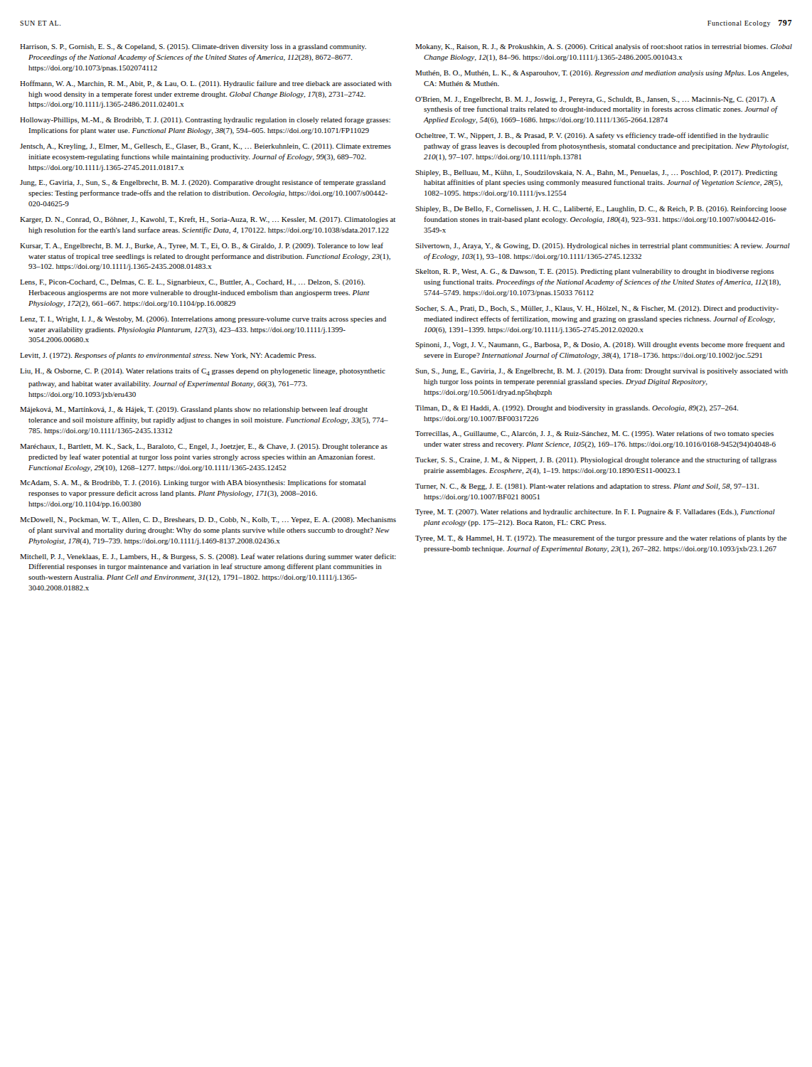Sun et al.
Functional Ecology 797
Harrison, S. P., Gornish, E. S., & Copeland, S. (2015). Climate-driven diversity loss in a grassland community. Proceedings of the National Academy of Sciences of the United States of America, 112(28), 8672–8677. https://doi.org/10.1073/pnas.1502074112
Hoffmann, W. A., Marchin, R. M., Abit, P., & Lau, O. L. (2011). Hydraulic failure and tree dieback are associated with high wood density in a temperate forest under extreme drought. Global Change Biology, 17(8), 2731–2742. https://doi.org/10.1111/j.1365-2486.2011.02401.x
Holloway-Phillips, M.-M., & Brodribb, T. J. (2011). Contrasting hydraulic regulation in closely related forage grasses: Implications for plant water use. Functional Plant Biology, 38(7), 594–605. https://doi.org/10.1071/FP11029
Jentsch, A., Kreyling, J., Elmer, M., Gellesch, E., Glaser, B., Grant, K., … Beierkuhnlein, C. (2011). Climate extremes initiate ecosystem-regulating functions while maintaining productivity. Journal of Ecology, 99(3), 689–702. https://doi.org/10.1111/j.1365-2745.2011.01817.x
Jung, E., Gaviria, J., Sun, S., & Engelbrecht, B. M. J. (2020). Comparative drought resistance of temperate grassland species: Testing performance trade-offs and the relation to distribution. Oecologia, https://doi.org/10.1007/s00442-020-04625-9
Karger, D. N., Conrad, O., Böhner, J., Kawohl, T., Kreft, H., Soria-Auza, R. W., … Kessler, M. (2017). Climatologies at high resolution for the earth's land surface areas. Scientific Data, 4, 170122. https://doi.org/10.1038/sdata.2017.122
Kursar, T. A., Engelbrecht, B. M. J., Burke, A., Tyree, M. T., Ei, O. B., & Giraldo, J. P. (2009). Tolerance to low leaf water status of tropical tree seedlings is related to drought performance and distribution. Functional Ecology, 23(1), 93–102. https://doi.org/10.1111/j.1365-2435.2008.01483.x
Lens, F., Picon-Cochard, C., Delmas, C. E. L., Signarbieux, C., Buttler, A., Cochard, H., … Delzon, S. (2016). Herbaceous angiosperms are not more vulnerable to drought-induced embolism than angiosperm trees. Plant Physiology, 172(2), 661–667. https://doi.org/10.1104/pp.16.00829
Lenz, T. I., Wright, I. J., & Westoby, M. (2006). Interrelations among pressure-volume curve traits across species and water availability gradients. Physiologia Plantarum, 127(3), 423–433. https://doi.org/10.1111/j.1399-3054.2006.00680.x
Levitt, J. (1972). Responses of plants to environmental stress. New York, NY: Academic Press.
Liu, H., & Osborne, C. P. (2014). Water relations traits of C4 grasses depend on phylogenetic lineage, photosynthetic pathway, and habitat water availability. Journal of Experimental Botany, 66(3), 761–773. https://doi.org/10.1093/jxb/eru430
Májeková, M., Martínková, J., & Hájek, T. (2019). Grassland plants show no relationship between leaf drought tolerance and soil moisture affinity, but rapidly adjust to changes in soil moisture. Functional Ecology, 33(5), 774–785. https://doi.org/10.1111/1365-2435.13312
Maréchaux, I., Bartlett, M. K., Sack, L., Baraloto, C., Engel, J., Joetzjer, E., & Chave, J. (2015). Drought tolerance as predicted by leaf water potential at turgor loss point varies strongly across species within an Amazonian forest. Functional Ecology, 29(10), 1268–1277. https://doi.org/10.1111/1365-2435.12452
McAdam, S. A. M., & Brodribb, T. J. (2016). Linking turgor with ABA biosynthesis: Implications for stomatal responses to vapor pressure deficit across land plants. Plant Physiology, 171(3), 2008–2016. https://doi.org/10.1104/pp.16.00380
McDowell, N., Pockman, W. T., Allen, C. D., Breshears, D. D., Cobb, N., Kolb, T., … Yepez, E. A. (2008). Mechanisms of plant survival and mortality during drought: Why do some plants survive while others succumb to drought? New Phytologist, 178(4), 719–739. https://doi.org/10.1111/j.1469-8137.2008.02436.x
Mitchell, P. J., Veneklaas, E. J., Lambers, H., & Burgess, S. S. (2008). Leaf water relations during summer water deficit: Differential responses in turgor maintenance and variation in leaf structure among different plant communities in south-western Australia. Plant Cell and Environment, 31(12), 1791–1802. https://doi.org/10.1111/j.1365-3040.2008.01882.x
Mokany, K., Raison, R. J., & Prokushkin, A. S. (2006). Critical analysis of root:shoot ratios in terrestrial biomes. Global Change Biology, 12(1), 84–96. https://doi.org/10.1111/j.1365-2486.2005.001043.x
Muthén, B. O., Muthén, L. K., & Asparouhov, T. (2016). Regression and mediation analysis using Mplus. Los Angeles, CA: Muthén & Muthén.
O'Brien, M. J., Engelbrecht, B. M. J., Joswig, J., Pereyra, G., Schuldt, B., Jansen, S., … Macinnis-Ng, C. (2017). A synthesis of tree functional traits related to drought-induced mortality in forests across climatic zones. Journal of Applied Ecology, 54(6), 1669–1686. https://doi.org/10.1111/1365-2664.12874
Ocheltree, T. W., Nippert, J. B., & Prasad, P. V. (2016). A safety vs efficiency trade-off identified in the hydraulic pathway of grass leaves is decoupled from photosynthesis, stomatal conductance and precipitation. New Phytologist, 210(1), 97–107. https://doi.org/10.1111/nph.13781
Shipley, B., Belluau, M., Kühn, I., Soudzilovskaia, N. A., Bahn, M., Penuelas, J., … Poschlod, P. (2017). Predicting habitat affinities of plant species using commonly measured functional traits. Journal of Vegetation Science, 28(5), 1082–1095. https://doi.org/10.1111/jvs.12554
Shipley, B., De Bello, F., Cornelissen, J. H. C., Laliberté, E., Laughlin, D. C., & Reich, P. B. (2016). Reinforcing loose foundation stones in trait-based plant ecology. Oecologia, 180(4), 923–931. https://doi.org/10.1007/s00442-016-3549-x
Silvertown, J., Araya, Y., & Gowing, D. (2015). Hydrological niches in terrestrial plant communities: A review. Journal of Ecology, 103(1), 93–108. https://doi.org/10.1111/1365-2745.12332
Skelton, R. P., West, A. G., & Dawson, T. E. (2015). Predicting plant vulnerability to drought in biodiverse regions using functional traits. Proceedings of the National Academy of Sciences of the United States of America, 112(18), 5744–5749. https://doi.org/10.1073/pnas.15033 76112
Socher, S. A., Prati, D., Boch, S., Müller, J., Klaus, V. H., Hölzel, N., & Fischer, M. (2012). Direct and productivity-mediated indirect effects of fertilization, mowing and grazing on grassland species richness. Journal of Ecology, 100(6), 1391–1399. https://doi.org/10.1111/j.1365-2745.2012.02020.x
Spinoni, J., Vogt, J. V., Naumann, G., Barbosa, P., & Dosio, A. (2018). Will drought events become more frequent and severe in Europe? International Journal of Climatology, 38(4), 1718–1736. https://doi.org/10.1002/joc.5291
Sun, S., Jung, E., Gaviria, J., & Engelbrecht, B. M. J. (2019). Data from: Drought survival is positively associated with high turgor loss points in temperate perennial grassland species. Dryad Digital Repository, https://doi.org/10.5061/dryad.np5hqbzph
Tilman, D., & El Haddi, A. (1992). Drought and biodiversity in grasslands. Oecologia, 89(2), 257–264. https://doi.org/10.1007/BF00317226
Torrecillas, A., Guillaume, C., Alarcón, J. J., & Ruiz-Sánchez, M. C. (1995). Water relations of two tomato species under water stress and recovery. Plant Science, 105(2), 169–176. https://doi.org/10.1016/0168-9452(94)04048-6
Tucker, S. S., Craine, J. M., & Nippert, J. B. (2011). Physiological drought tolerance and the structuring of tallgrass prairie assemblages. Ecosphere, 2(4), 1–19. https://doi.org/10.1890/ES11-00023.1
Turner, N. C., & Begg, J. E. (1981). Plant-water relations and adaptation to stress. Plant and Soil, 58, 97–131. https://doi.org/10.1007/BF021 80051
Tyree, M. T. (2007). Water relations and hydraulic architecture. In F. I. Pugnaire & F. Valladares (Eds.), Functional plant ecology (pp. 175–212). Boca Raton, FL: CRC Press.
Tyree, M. T., & Hammel, H. T. (1972). The measurement of the turgor pressure and the water relations of plants by the pressure-bomb technique. Journal of Experimental Botany, 23(1), 267–282. https://doi.org/10.1093/jxb/23.1.267